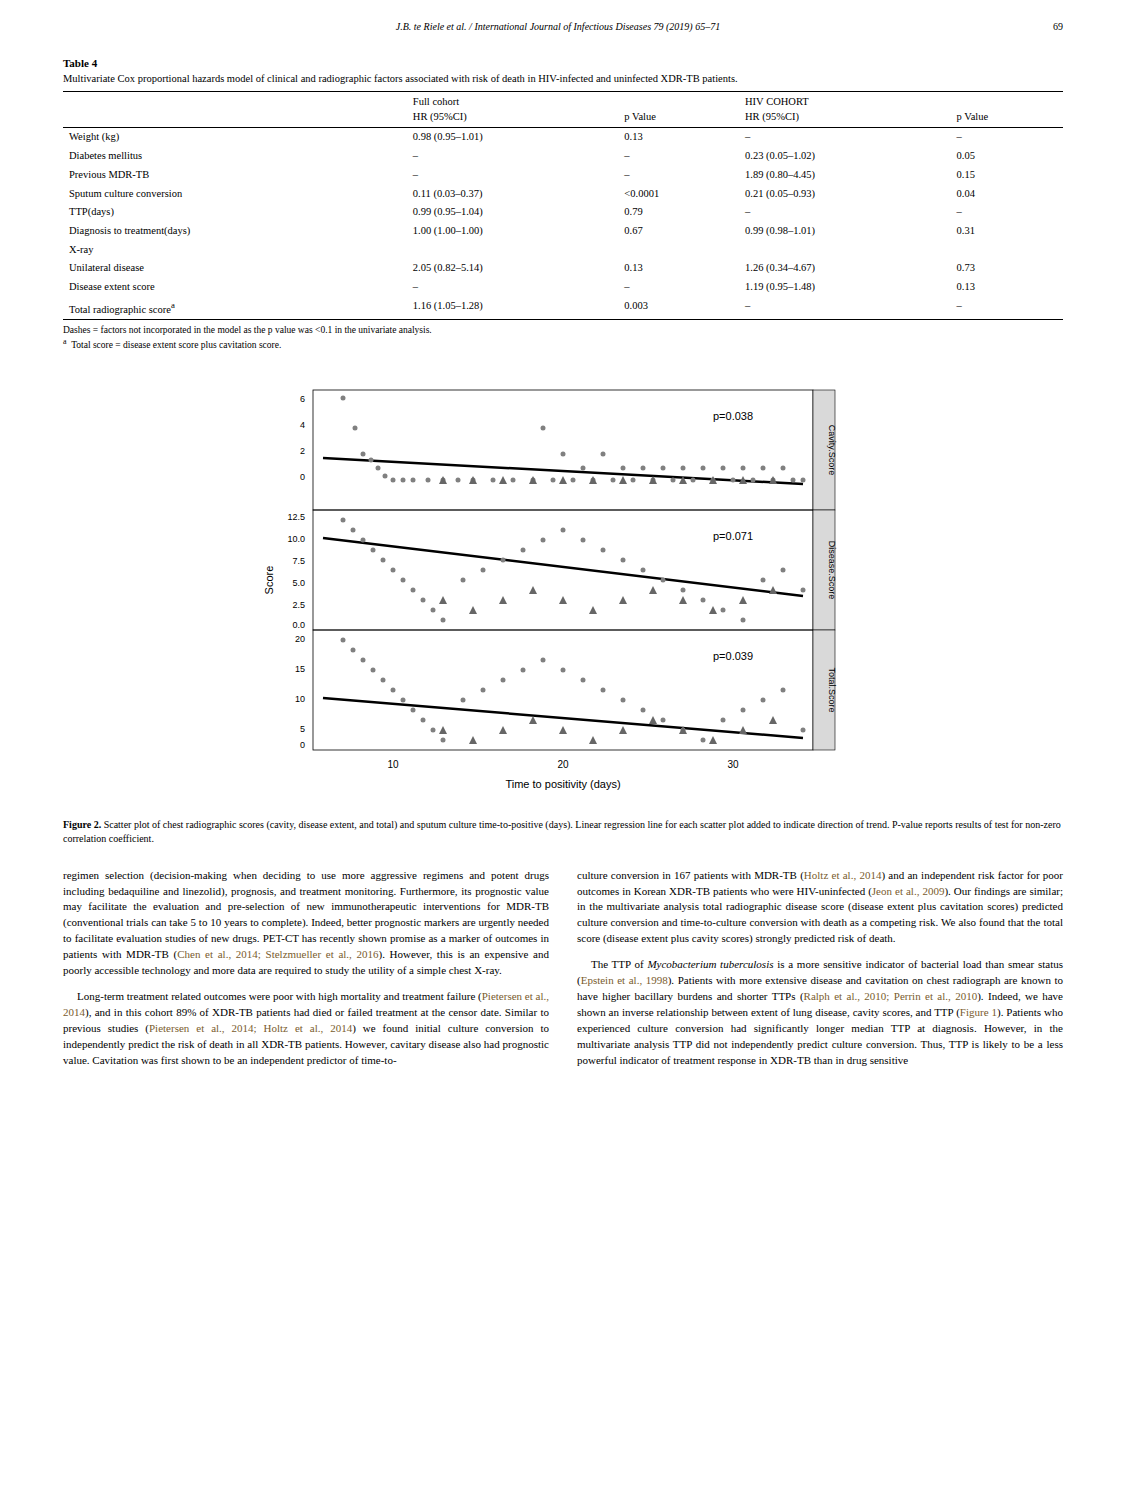J.B. te Riele et al. / International Journal of Infectious Diseases 79 (2019) 65–71
69
Table 4 Multivariate Cox proportional hazards model of clinical and radiographic factors associated with risk of death in HIV-infected and uninfected XDR-TB patients.
| | Full cohort HR (95%CI) | p Value | HIV COHORT HR (95%CI) | p Value |
| --- | --- | --- | --- | --- |
| Weight (kg) | 0.98 (0.95–1.01) | 0.13 | – | – |
| Diabetes mellitus | – | – | 0.23 (0.05–1.02) | 0.05 |
| Previous MDR-TB | – | – | 1.89 (0.80–4.45) | 0.15 |
| Sputum culture conversion | 0.11 (0.03–0.37) | <0.0001 | 0.21 (0.05–0.93) | 0.04 |
| TTP(days) | 0.99 (0.95–1.04) | 0.79 | – | – |
| Diagnosis to treatment(days) | 1.00 (1.00–1.00) | 0.67 | 0.99 (0.98–1.01) | 0.31 |
| X-ray | | | | |
| Unilateral disease | 2.05 (0.82–5.14) | 0.13 | 1.26 (0.34–4.67) | 0.73 |
| Disease extent score | – | – | 1.19 (0.95–1.48) | 0.13 |
| Total radiographic score a | 1.16 (1.05–1.28) | 0.003 | – | – |
Dashes = factors not incorporated in the model as the p value was <0.1 in the univariate analysis.
a Total score = disease extent score plus cavitation score.
Figure 2. Scatter plot of chest radiographic scores (cavity, disease extent, and total) and sputum culture time-to-positive (days). Linear regression line for each scatter plot added to indicate direction of trend. P-value reports results of test for non-zero correlation coefficient.
regimen selection (decision-making when deciding to use more aggressive regimens and potent drugs including bedaquiline and linezolid), prognosis, and treatment monitoring. Furthermore, its prognostic value may facilitate the evaluation and pre-selection of new immunotherapeutic interventions for MDR-TB (conventional trials can take 5 to 10 years to complete). Indeed, better prognostic markers are urgently needed to facilitate evaluation studies of new drugs. PET-CT has recently shown promise as a marker of outcomes in patients with MDR-TB (Chen et al., 2014; Stelzmueller et al., 2016). However, this is an expensive and poorly accessible technology and more data are required to study the utility of a simple chest X-ray.
Long-term treatment related outcomes were poor with high mortality and treatment failure (Pietersen et al., 2014), and in this cohort 89% of XDR-TB patients had died or failed treatment at the censor date. Similar to previous studies (Pietersen et al., 2014; Holtz et al., 2014) we found initial culture conversion to independently predict the risk of death in all XDR-TB patients. However, cavitary disease also had prognostic value. Cavitation was first shown to be an independent predictor of time-to-
culture conversion in 167 patients with MDR-TB (Holtz et al., 2014) and an independent risk factor for poor outcomes in Korean XDR-TB patients who were HIV-uninfected (Jeon et al., 2009). Our findings are similar; in the multivariate analysis total radiographic disease score (disease extent plus cavitation scores) predicted culture conversion and time-to-culture conversion with death as a competing risk. We also found that the total score (disease extent plus cavity scores) strongly predicted risk of death.
The TTP of Mycobacterium tuberculosis is a more sensitive indicator of bacterial load than smear status (Epstein et al., 1998). Patients with more extensive disease and cavitation on chest radiograph are known to have higher bacillary burdens and shorter TTPs (Ralph et al., 2010; Perrin et al., 2010). Indeed, we have shown an inverse relationship between extent of lung disease, cavity scores, and TTP (Figure 1). Patients who experienced culture conversion had significantly longer median TTP at diagnosis. However, in the multivariate analysis TTP did not independently predict culture conversion. Thus, TTP is likely to be a less powerful indicator of treatment response in XDR-TB than in drug sensitive